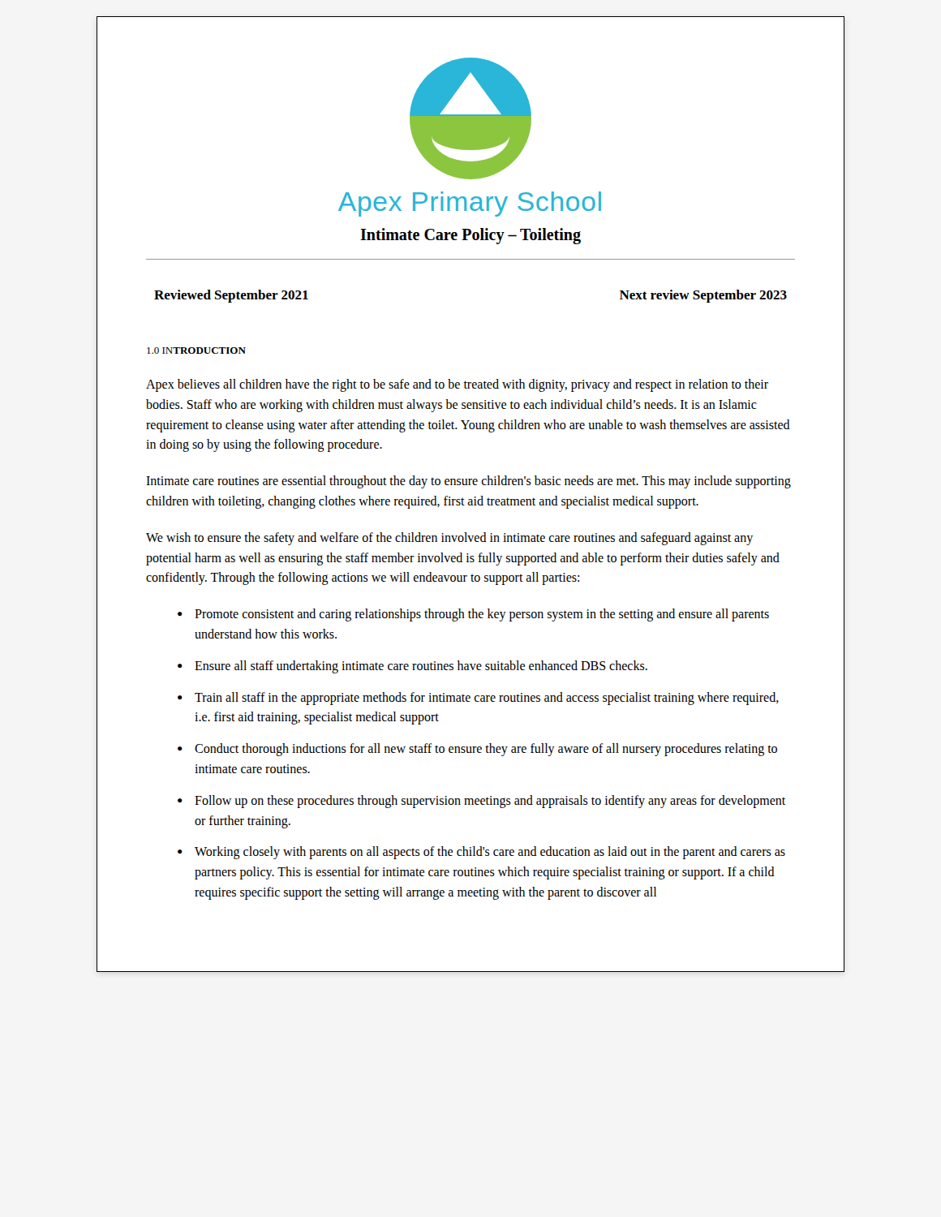Apex Primary School
Intimate Care Policy – Toileting
Reviewed September 2021 Next review September 2023
1.0 INTRODUCTION
Apex believes all children have the right to be safe and to be treated with dignity, privacy and respect in relation to their bodies. Staff who are working with children must always be sensitive to each individual child’s needs. It is an Islamic requirement to cleanse using water after attending the toilet. Young children who are unable to wash themselves are assisted in doing so by using the following procedure.
Intimate care routines are essential throughout the day to ensure children's basic needs are met. This may include supporting children with toileting, changing clothes where required, first aid treatment and specialist medical support.
We wish to ensure the safety and welfare of the children involved in intimate care routines and safeguard against any potential harm as well as ensuring the staff member involved is fully supported and able to perform their duties safely and confidently. Through the following actions we will endeavour to support all parties:
Promote consistent and caring relationships through the key person system in the setting and ensure all parents understand how this works.
Ensure all staff undertaking intimate care routines have suitable enhanced DBS checks.
Train all staff in the appropriate methods for intimate care routines and access specialist training where required, i.e. first aid training, specialist medical support
Conduct thorough inductions for all new staff to ensure they are fully aware of all nursery procedures relating to intimate care routines.
Follow up on these procedures through supervision meetings and appraisals to identify any areas for development or further training.
Working closely with parents on all aspects of the child's care and education as laid out in the parent and carers as partners policy. This is essential for intimate care routines which require specialist training or support. If a child requires specific support the setting will arrange a meeting with the parent to discover all